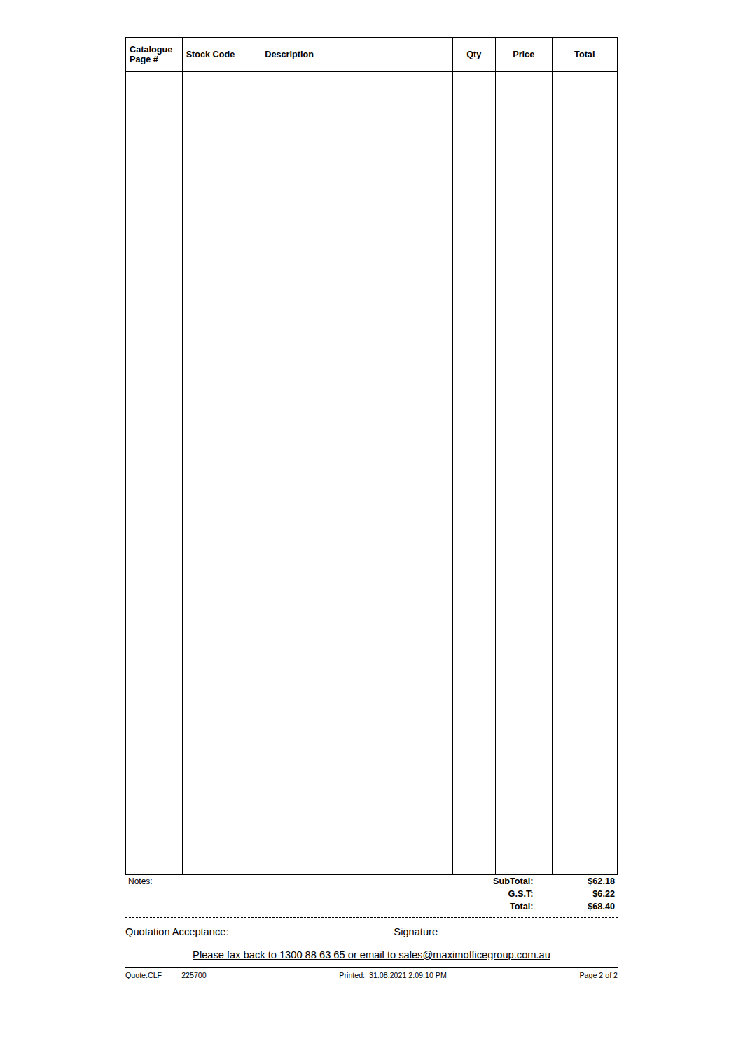| Catalogue Page # | Stock Code | Description | Qty | Price | Total |
| --- | --- | --- | --- | --- | --- |
| Notes: | SubTotal: | $62.18 |
| | G.S.T: | $6.22 |
| | Total: | $68.40 |
| Quotation Acceptance: | | | Signature | |
Please fax back to 1300 88 63 65 or email to sales@maximofficegroup.com.au
Quote.CLF225700
Printed: 31.08.2021 2:09:10 PM
Page 2 of 2